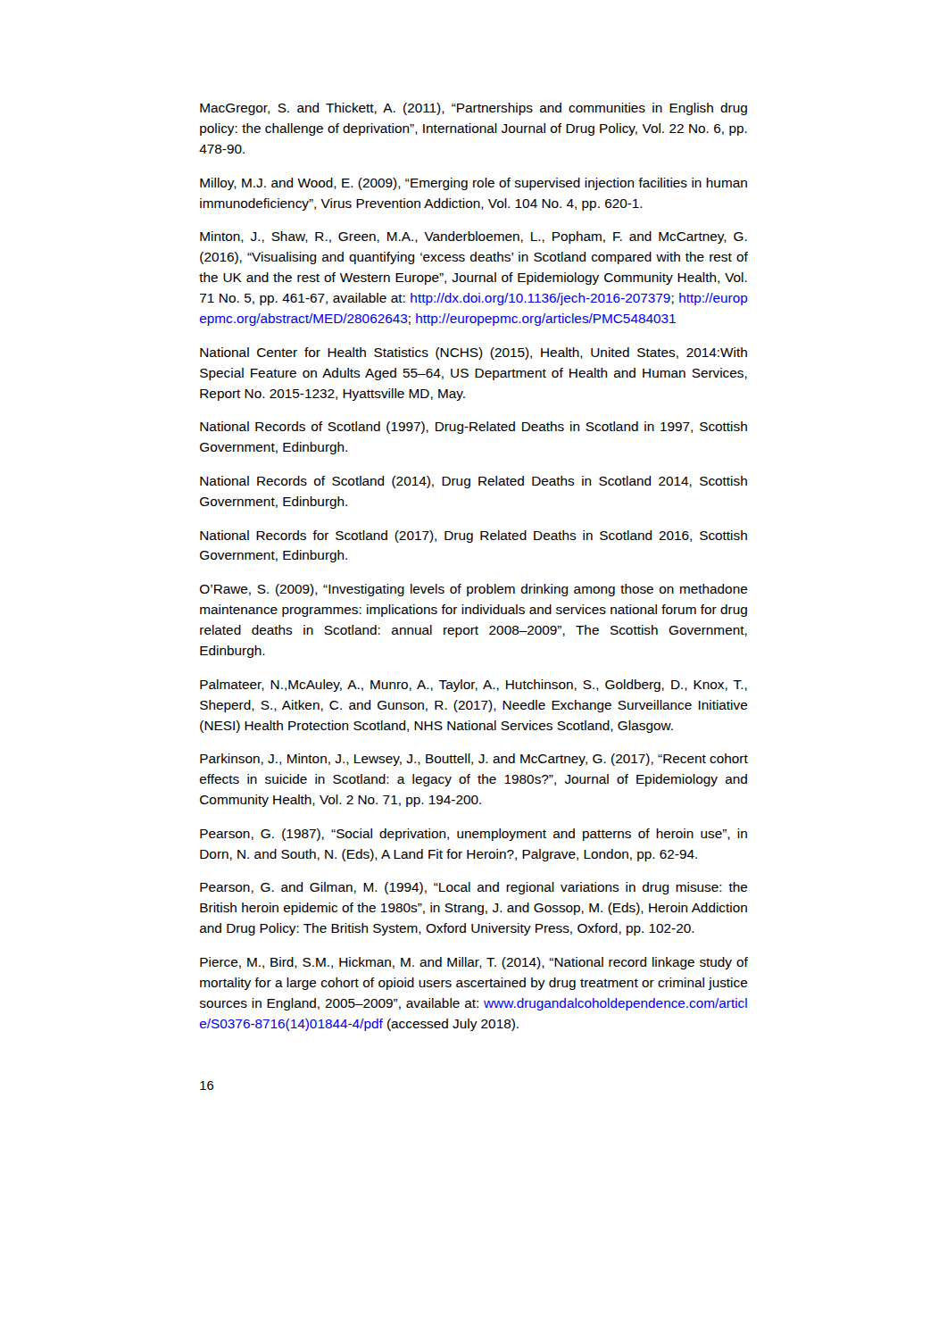MacGregor, S. and Thickett, A. (2011), “Partnerships and communities in English drug policy: the challenge of deprivation”, International Journal of Drug Policy, Vol. 22 No. 6, pp. 478-90.
Milloy, M.J. and Wood, E. (2009), “Emerging role of supervised injection facilities in human immunodeficiency”, Virus Prevention Addiction, Vol. 104 No. 4, pp. 620-1.
Minton, J., Shaw, R., Green, M.A., Vanderbloemen, L., Popham, F. and McCartney, G. (2016), “Visualising and quantifying ‘excess deaths’ in Scotland compared with the rest of the UK and the rest of Western Europe”, Journal of Epidemiology Community Health, Vol. 71 No. 5, pp. 461-67, available at: http://dx.doi.org/10.1136/jech-2016-207379; http://europepmc.org/abstract/MED/28062643; http://europepmc.org/articles/PMC5484031
National Center for Health Statistics (NCHS) (2015), Health, United States, 2014:With Special Feature on Adults Aged 55–64, US Department of Health and Human Services, Report No. 2015-1232, Hyattsville MD, May.
National Records of Scotland (1997), Drug-Related Deaths in Scotland in 1997, Scottish Government, Edinburgh.
National Records of Scotland (2014), Drug Related Deaths in Scotland 2014, Scottish Government, Edinburgh.
National Records for Scotland (2017), Drug Related Deaths in Scotland 2016, Scottish Government, Edinburgh.
O’Rawe, S. (2009), “Investigating levels of problem drinking among those on methadone maintenance programmes: implications for individuals and services national forum for drug related deaths in Scotland: annual report 2008–2009”, The Scottish Government, Edinburgh.
Palmateer, N.,McAuley, A., Munro, A., Taylor, A., Hutchinson, S., Goldberg, D., Knox, T., Sheperd, S., Aitken, C. and Gunson, R. (2017), Needle Exchange Surveillance Initiative (NESI) Health Protection Scotland, NHS National Services Scotland, Glasgow.
Parkinson, J., Minton, J., Lewsey, J., Bouttell, J. and McCartney, G. (2017), “Recent cohort effects in suicide in Scotland: a legacy of the 1980s?”, Journal of Epidemiology and Community Health, Vol. 2 No. 71, pp. 194-200.
Pearson, G. (1987), “Social deprivation, unemployment and patterns of heroin use”, in Dorn, N. and South, N. (Eds), A Land Fit for Heroin?, Palgrave, London, pp. 62-94.
Pearson, G. and Gilman, M. (1994), “Local and regional variations in drug misuse: the British heroin epidemic of the 1980s”, in Strang, J. and Gossop, M. (Eds), Heroin Addiction and Drug Policy: The British System, Oxford University Press, Oxford, pp. 102-20.
Pierce, M., Bird, S.M., Hickman, M. and Millar, T. (2014), “National record linkage study of mortality for a large cohort of opioid users ascertained by drug treatment or criminal justice sources in England, 2005–2009”, available at: www.drugandalcoholdependence.com/article/S0376-8716(14)01844-4/pdf (accessed July 2018).
16